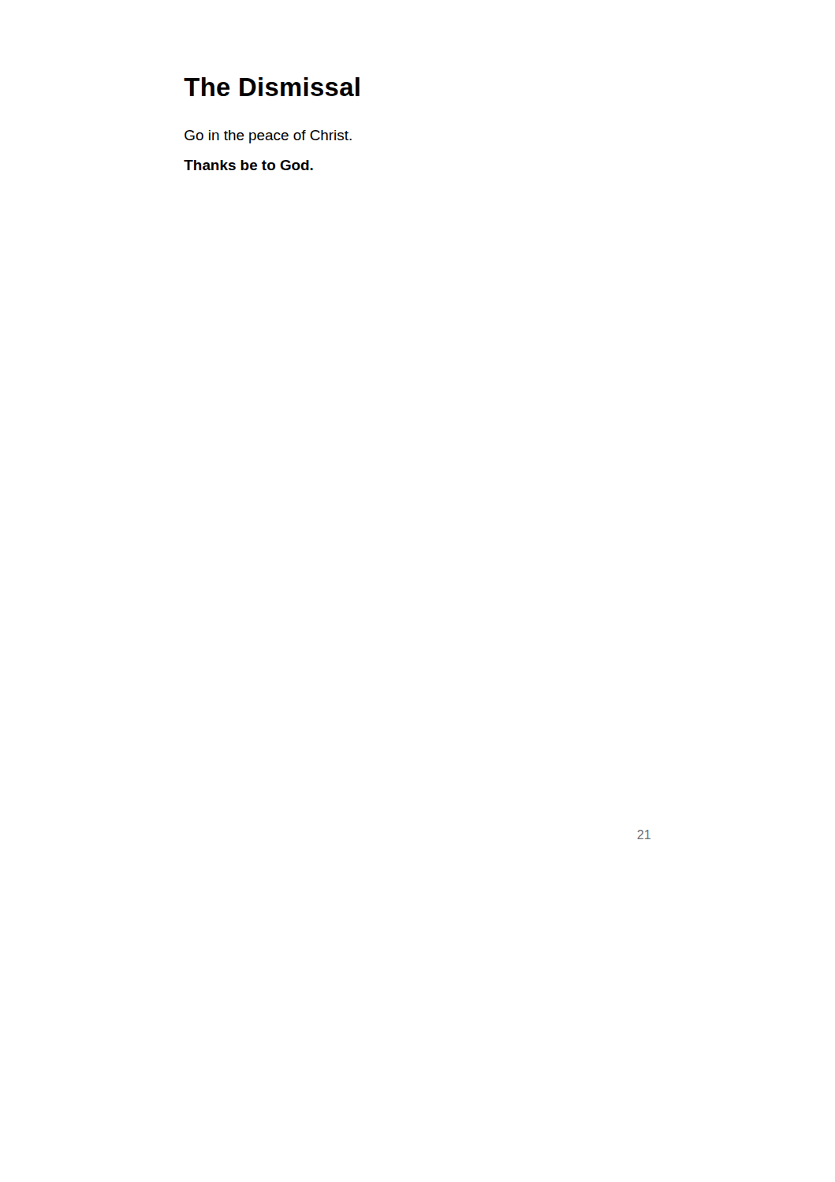The Dismissal
Go in the peace of Christ.
Thanks be to God.
21